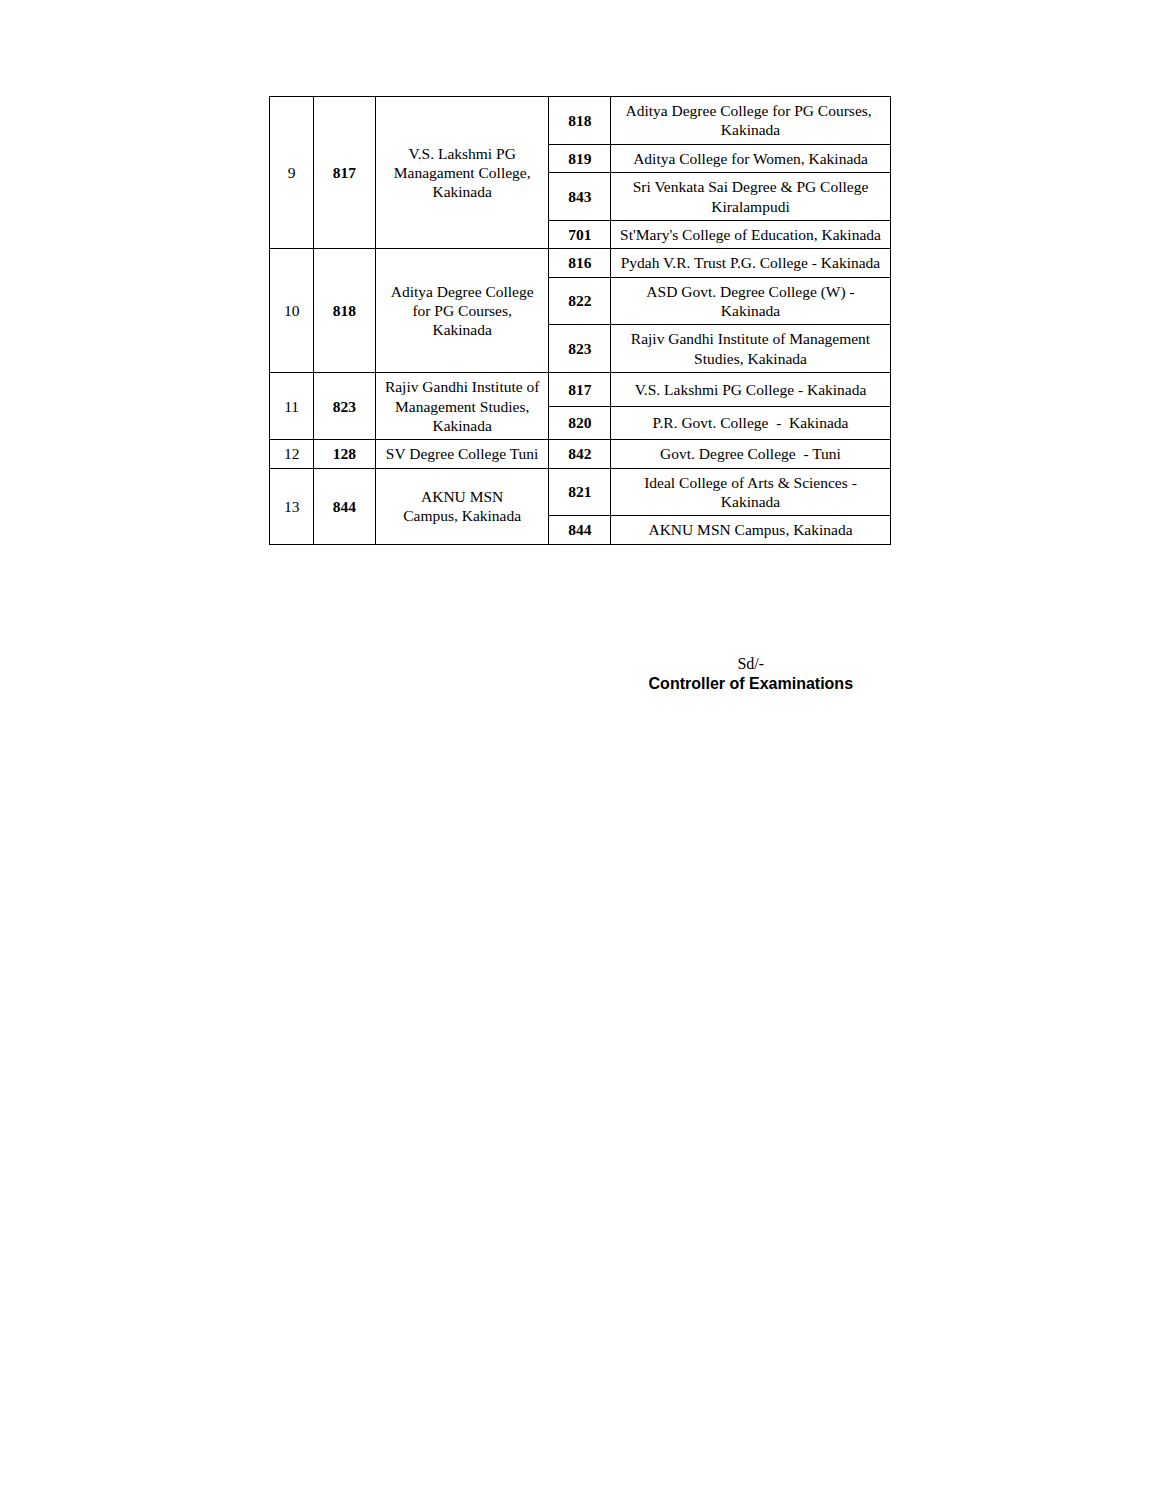| 9 | 817 | V.S. Lakshmi PG Managament College, Kakinada | 818 | Aditya Degree College for PG Courses, Kakinada |
| 819 | Aditya College for Women, Kakinada |
| 843 | Sri Venkata Sai Degree & PG College Kiralampudi |
| 701 | St'Mary's College of Education, Kakinada |
| 10 | 818 | Aditya Degree College for PG Courses, Kakinada | 816 | Pydah V.R. Trust P.G. College - Kakinada |
| 822 | ASD Govt. Degree College (W) - Kakinada |
| 823 | Rajiv Gandhi Institute of Management Studies, Kakinada |
| 11 | 823 | Rajiv Gandhi Institute of Management Studies, Kakinada | 817 | V.S. Lakshmi PG College - Kakinada |
| 820 | P.R. Govt. College - Kakinada |
| 12 | 128 | SV Degree College Tuni | 842 | Govt. Degree College - Tuni |
| 13 | 844 | AKNU MSN Campus, Kakinada | 821 | Ideal College of Arts & Sciences - Kakinada |
| 844 | AKNU MSN Campus, Kakinada |
Sd/-
Controller of Examinations